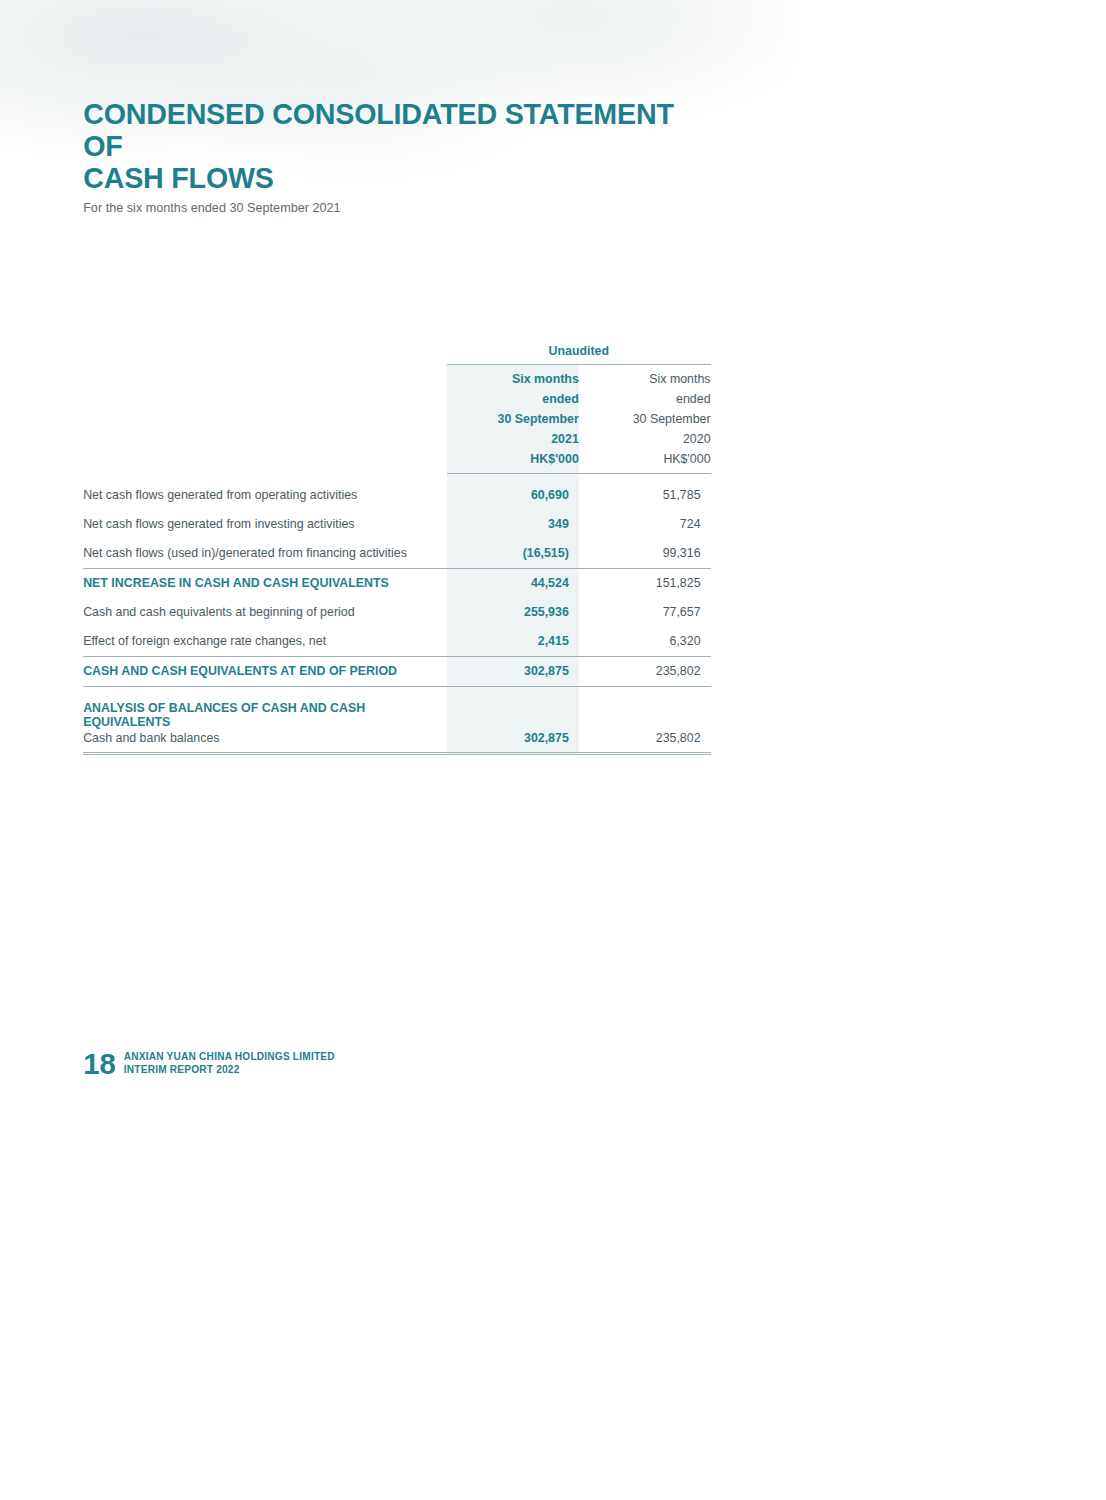Condensed Consolidated Statement of
Cash Flows
For the six months ended 30 September 2021
| | Unaudited |
| --- | --- |
| | Six months | Six months |
| | ended | ended |
| | 30 September | 30 September |
| | 2021 | 2020 |
| | HK$'000 | HK$'000 |
| Net cash flows generated from operating activities | 60,690 | 51,785 |
| Net cash flows generated from investing activities | 349 | 724 |
| Net cash flows (used in)/generated from financing activities | (16,515) | 99,316 |
| Net increase in cash and cash equivalents | 44,524 | 151,825 |
| Cash and cash equivalents at beginning of period | 255,936 | 77,657 |
| Effect of foreign exchange rate changes, net | 2,415 | 6,320 |
| Cash and cash equivalents at end of period | 302,875 | 235,802 |
| Analysis of balances of cash and cash equivalents | | |
| Cash and bank balances | 302,875 | 235,802 |
18
Anxian Yuan China Holdings Limited
Interim Report 2022